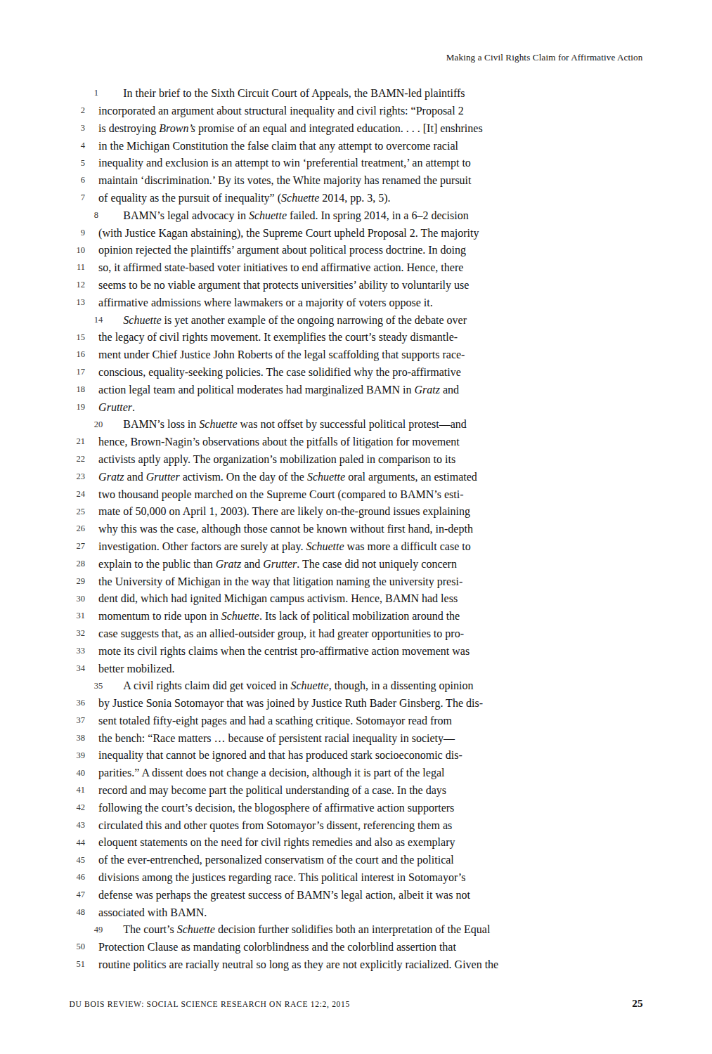Making a Civil Rights Claim for Affirmative Action
In their brief to the Sixth Circuit Court of Appeals, the BAMN-led plaintiffs
incorporated an argument about structural inequality and civil rights: “Proposal 2
is destroying Brown’s promise of an equal and integrated education. . . . [It] enshrines
in the Michigan Constitution the false claim that any attempt to overcome racial
inequality and exclusion is an attempt to win ‘preferential treatment,’ an attempt to
maintain ‘discrimination.’ By its votes, the White majority has renamed the pursuit
of equality as the pursuit of inequality” (Schuette 2014, pp. 3, 5).
BAMN’s legal advocacy in Schuette failed. In spring 2014, in a 6–2 decision
(with Justice Kagan abstaining), the Supreme Court upheld Proposal 2. The majority
opinion rejected the plaintiffs’ argument about political process doctrine. In doing
so, it affirmed state-based voter initiatives to end affirmative action. Hence, there
seems to be no viable argument that protects universities’ ability to voluntarily use
affirmative admissions where lawmakers or a majority of voters oppose it.
Schuette is yet another example of the ongoing narrowing of the debate over
the legacy of civil rights movement. It exemplifies the court’s steady dismantle-
ment under Chief Justice John Roberts of the legal scaffolding that supports race-
conscious, equality-seeking policies. The case solidified why the pro-affirmative
action legal team and political moderates had marginalized BAMN in Gratz and
Grutter.
BAMN’s loss in Schuette was not offset by successful political protest—and
hence, Brown-Nagin’s observations about the pitfalls of litigation for movement
activists aptly apply. The organization’s mobilization paled in comparison to its
Gratz and Grutter activism. On the day of the Schuette oral arguments, an estimated
two thousand people marched on the Supreme Court (compared to BAMN’s esti-
mate of 50,000 on April 1, 2003). There are likely on-the-ground issues explaining
why this was the case, although those cannot be known without first hand, in-depth
investigation. Other factors are surely at play. Schuette was more a difficult case to
explain to the public than Gratz and Grutter. The case did not uniquely concern
the University of Michigan in the way that litigation naming the university presi-
dent did, which had ignited Michigan campus activism. Hence, BAMN had less
momentum to ride upon in Schuette. Its lack of political mobilization around the
case suggests that, as an allied-outsider group, it had greater opportunities to pro-
mote its civil rights claims when the centrist pro-affirmative action movement was
better mobilized.
A civil rights claim did get voiced in Schuette, though, in a dissenting opinion
by Justice Sonia Sotomayor that was joined by Justice Ruth Bader Ginsberg. The dis-
sent totaled fifty-eight pages and had a scathing critique. Sotomayor read from
the bench: “Race matters … because of persistent racial inequality in society—
inequality that cannot be ignored and that has produced stark socioeconomic dis-
parities.” A dissent does not change a decision, although it is part of the legal
record and may become part the political understanding of a case. In the days
following the court’s decision, the blogosphere of affirmative action supporters
circulated this and other quotes from Sotomayor’s dissent, referencing them as
eloquent statements on the need for civil rights remedies and also as exemplary
of the ever-entrenched, personalized conservatism of the court and the political
divisions among the justices regarding race. This political interest in Sotomayor’s
defense was perhaps the greatest success of BAMN’s legal action, albeit it was not
associated with BAMN.
The court’s Schuette decision further solidifies both an interpretation of the Equal
Protection Clause as mandating colorblindness and the colorblind assertion that
routine politics are racially neutral so long as they are not explicitly racialized. Given the
Du Bois Review: Social Science Research on Race 12:2, 2015 25